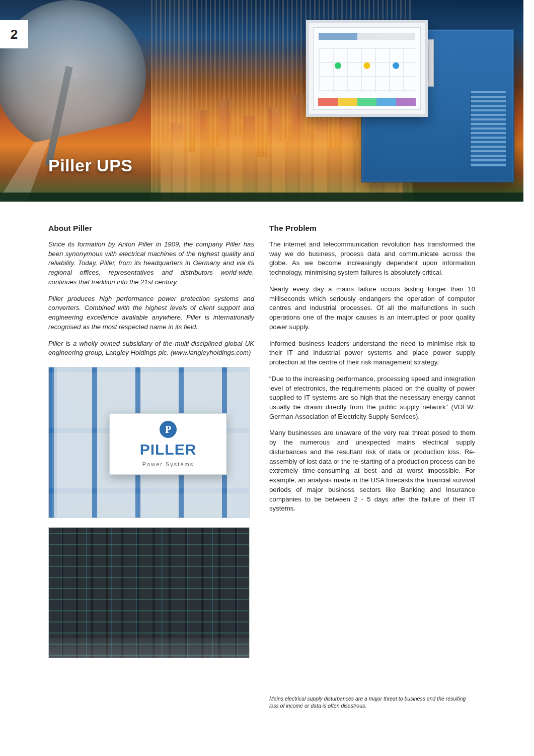Piller UPS
2
About Piller
Since its formation by Anton Piller in 1909, the company Piller has been synonymous with electrical machines of the highest quality and reliability. Today, Piller, from its headquarters in Germany and via its regional offices, representatives and distributors world-wide, continues that tradition into the 21st century.
Piller produces high performance power protection systems and converters. Combined with the highest levels of client support and engineering excellence available anywhere, Piller is internationally recognised as the most respected name in its field.
Piller is a wholly owned subsidiary of the multi-disciplined global UK engineering group, Langley Holdings plc. (www.langleyholdings.com)
P
PILLER
Power Systems
The Problem
The internet and telecommunication revolution has transformed the way we do business, process data and communicate across the globe. As we become increasingly dependent upon information technology, minimising system failures is absolutely critical.
Nearly every day a mains failure occurs lasting longer than 10 milliseconds which seriously endangers the operation of computer centres and industrial processes. Of all the malfunctions in such operations one of the major causes is an interrupted or poor quality power supply.
Informed business leaders understand the need to minimise risk to their IT and industrial power systems and place power supply protection at the centre of their risk management strategy.
“Due to the increasing performance, processing speed and integration level of electronics, the requirements placed on the quality of power supplied to IT systems are so high that the necessary energy cannot usually be drawn directly from the public supply network” (VDEW: German Association of Electricity Supply Services).
Many businesses are unaware of the very real threat posed to them by the numerous and unexpected mains electrical supply disturbances and the resultant risk of data or production loss. Re-assembly of lost data or the re-starting of a production process can be extremely time-consuming at best and at worst impossible. For example, an analysis made in the USA forecasts the financial survival periods of major business sectors like Banking and Insurance companies to be between 2 - 5 days after the failure of their IT systems.
Mains electrical supply disturbances are a major threat to business and the resulting loss of income or data is often disastrous.